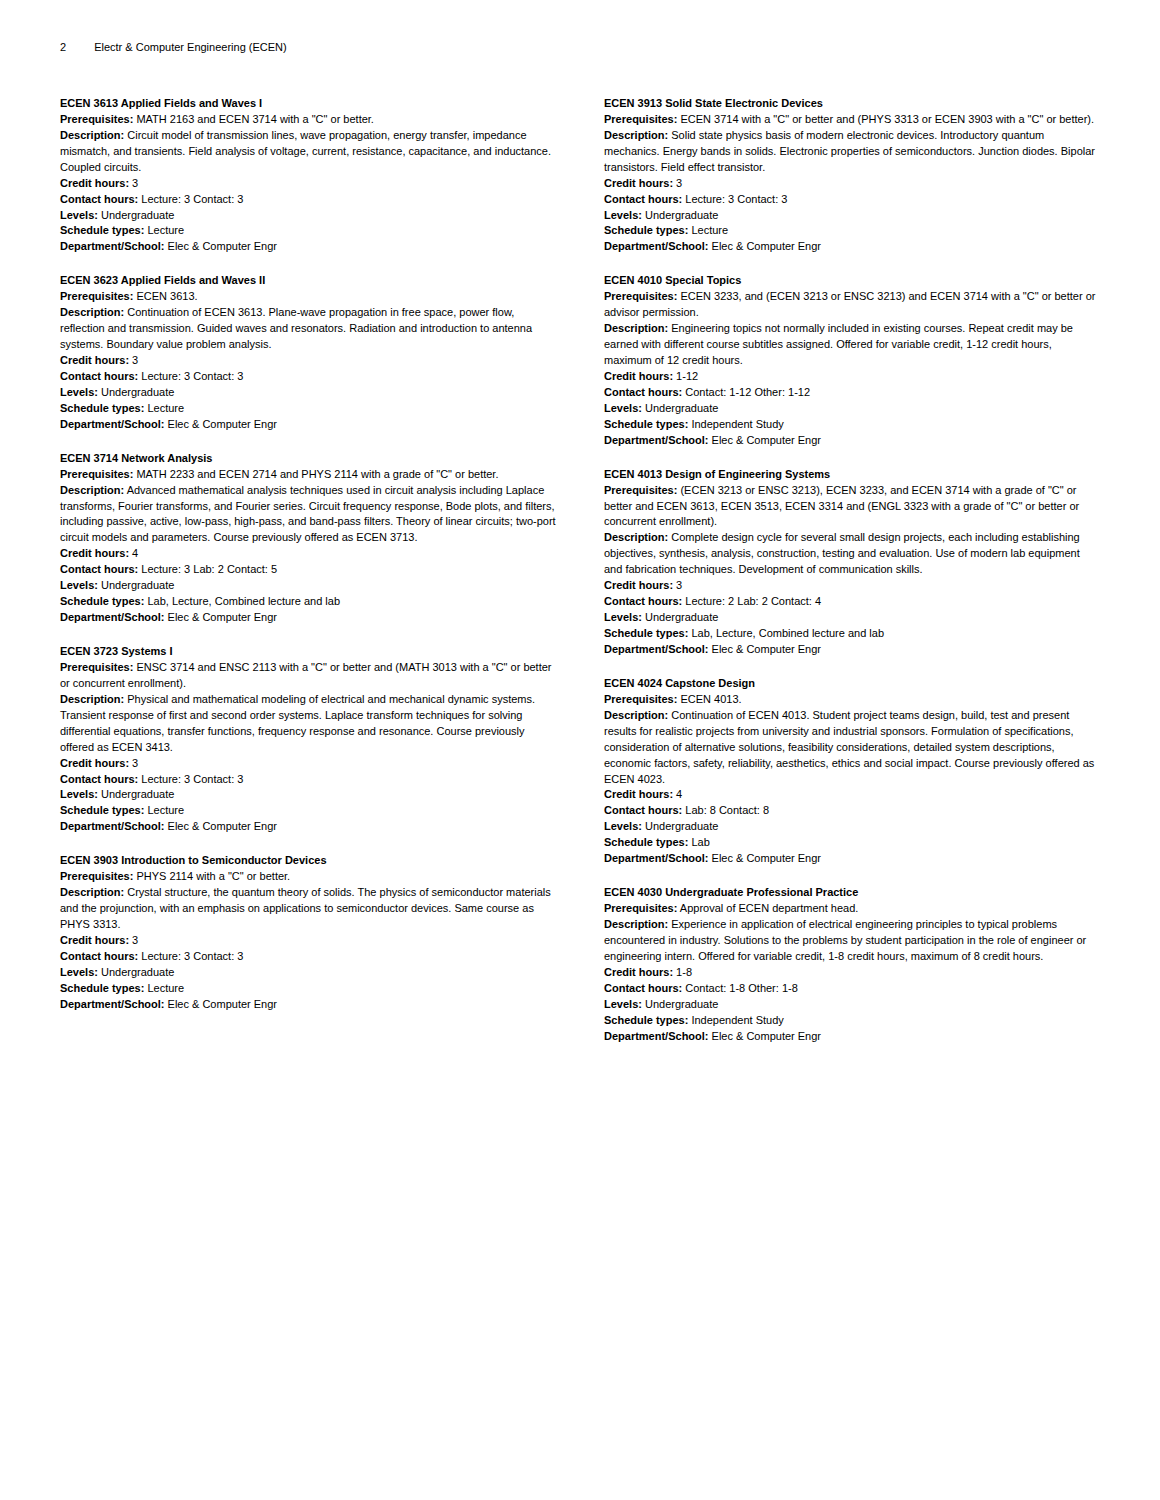2 Electr & Computer Engineering (ECEN)
ECEN 3613 Applied Fields and Waves I
Prerequisites: MATH 2163 and ECEN 3714 with a "C" or better.
Description: Circuit model of transmission lines, wave propagation, energy transfer, impedance mismatch, and transients. Field analysis of voltage, current, resistance, capacitance, and inductance. Coupled circuits.
Credit hours: 3
Contact hours: Lecture: 3 Contact: 3
Levels: Undergraduate
Schedule types: Lecture
Department/School: Elec & Computer Engr
ECEN 3623 Applied Fields and Waves II
Prerequisites: ECEN 3613.
Description: Continuation of ECEN 3613. Plane-wave propagation in free space, power flow, reflection and transmission. Guided waves and resonators. Radiation and introduction to antenna systems. Boundary value problem analysis.
Credit hours: 3
Contact hours: Lecture: 3 Contact: 3
Levels: Undergraduate
Schedule types: Lecture
Department/School: Elec & Computer Engr
ECEN 3714 Network Analysis
Prerequisites: MATH 2233 and ECEN 2714 and PHYS 2114 with a grade of "C" or better.
Description: Advanced mathematical analysis techniques used in circuit analysis including Laplace transforms, Fourier transforms, and Fourier series. Circuit frequency response, Bode plots, and filters, including passive, active, low-pass, high-pass, and band-pass filters. Theory of linear circuits; two-port circuit models and parameters. Course previously offered as ECEN 3713.
Credit hours: 4
Contact hours: Lecture: 3 Lab: 2 Contact: 5
Levels: Undergraduate
Schedule types: Lab, Lecture, Combined lecture and lab
Department/School: Elec & Computer Engr
ECEN 3723 Systems I
Prerequisites: ENSC 3714 and ENSC 2113 with a "C" or better and (MATH 3013 with a "C" or better or concurrent enrollment).
Description: Physical and mathematical modeling of electrical and mechanical dynamic systems. Transient response of first and second order systems. Laplace transform techniques for solving differential equations, transfer functions, frequency response and resonance. Course previously offered as ECEN 3413.
Credit hours: 3
Contact hours: Lecture: 3 Contact: 3
Levels: Undergraduate
Schedule types: Lecture
Department/School: Elec & Computer Engr
ECEN 3903 Introduction to Semiconductor Devices
Prerequisites: PHYS 2114 with a "C" or better.
Description: Crystal structure, the quantum theory of solids. The physics of semiconductor materials and the projunction, with an emphasis on applications to semiconductor devices. Same course as PHYS 3313.
Credit hours: 3
Contact hours: Lecture: 3 Contact: 3
Levels: Undergraduate
Schedule types: Lecture
Department/School: Elec & Computer Engr
ECEN 3913 Solid State Electronic Devices
Prerequisites: ECEN 3714 with a "C" or better and (PHYS 3313 or ECEN 3903 with a "C" or better).
Description: Solid state physics basis of modern electronic devices. Introductory quantum mechanics. Energy bands in solids. Electronic properties of semiconductors. Junction diodes. Bipolar transistors. Field effect transistor.
Credit hours: 3
Contact hours: Lecture: 3 Contact: 3
Levels: Undergraduate
Schedule types: Lecture
Department/School: Elec & Computer Engr
ECEN 4010 Special Topics
Prerequisites: ECEN 3233, and (ECEN 3213 or ENSC 3213) and ECEN 3714 with a "C" or better or advisor permission.
Description: Engineering topics not normally included in existing courses. Repeat credit may be earned with different course subtitles assigned. Offered for variable credit, 1-12 credit hours, maximum of 12 credit hours.
Credit hours: 1-12
Contact hours: Contact: 1-12 Other: 1-12
Levels: Undergraduate
Schedule types: Independent Study
Department/School: Elec & Computer Engr
ECEN 4013 Design of Engineering Systems
Prerequisites: (ECEN 3213 or ENSC 3213), ECEN 3233, and ECEN 3714 with a grade of "C" or better and ECEN 3613, ECEN 3513, ECEN 3314 and (ENGL 3323 with a grade of "C" or better or concurrent enrollment).
Description: Complete design cycle for several small design projects, each including establishing objectives, synthesis, analysis, construction, testing and evaluation. Use of modern lab equipment and fabrication techniques. Development of communication skills.
Credit hours: 3
Contact hours: Lecture: 2 Lab: 2 Contact: 4
Levels: Undergraduate
Schedule types: Lab, Lecture, Combined lecture and lab
Department/School: Elec & Computer Engr
ECEN 4024 Capstone Design
Prerequisites: ECEN 4013.
Description: Continuation of ECEN 4013. Student project teams design, build, test and present results for realistic projects from university and industrial sponsors. Formulation of specifications, consideration of alternative solutions, feasibility considerations, detailed system descriptions, economic factors, safety, reliability, aesthetics, ethics and social impact. Course previously offered as ECEN 4023.
Credit hours: 4
Contact hours: Lab: 8 Contact: 8
Levels: Undergraduate
Schedule types: Lab
Department/School: Elec & Computer Engr
ECEN 4030 Undergraduate Professional Practice
Prerequisites: Approval of ECEN department head.
Description: Experience in application of electrical engineering principles to typical problems encountered in industry. Solutions to the problems by student participation in the role of engineer or engineering intern. Offered for variable credit, 1-8 credit hours, maximum of 8 credit hours.
Credit hours: 1-8
Contact hours: Contact: 1-8 Other: 1-8
Levels: Undergraduate
Schedule types: Independent Study
Department/School: Elec & Computer Engr